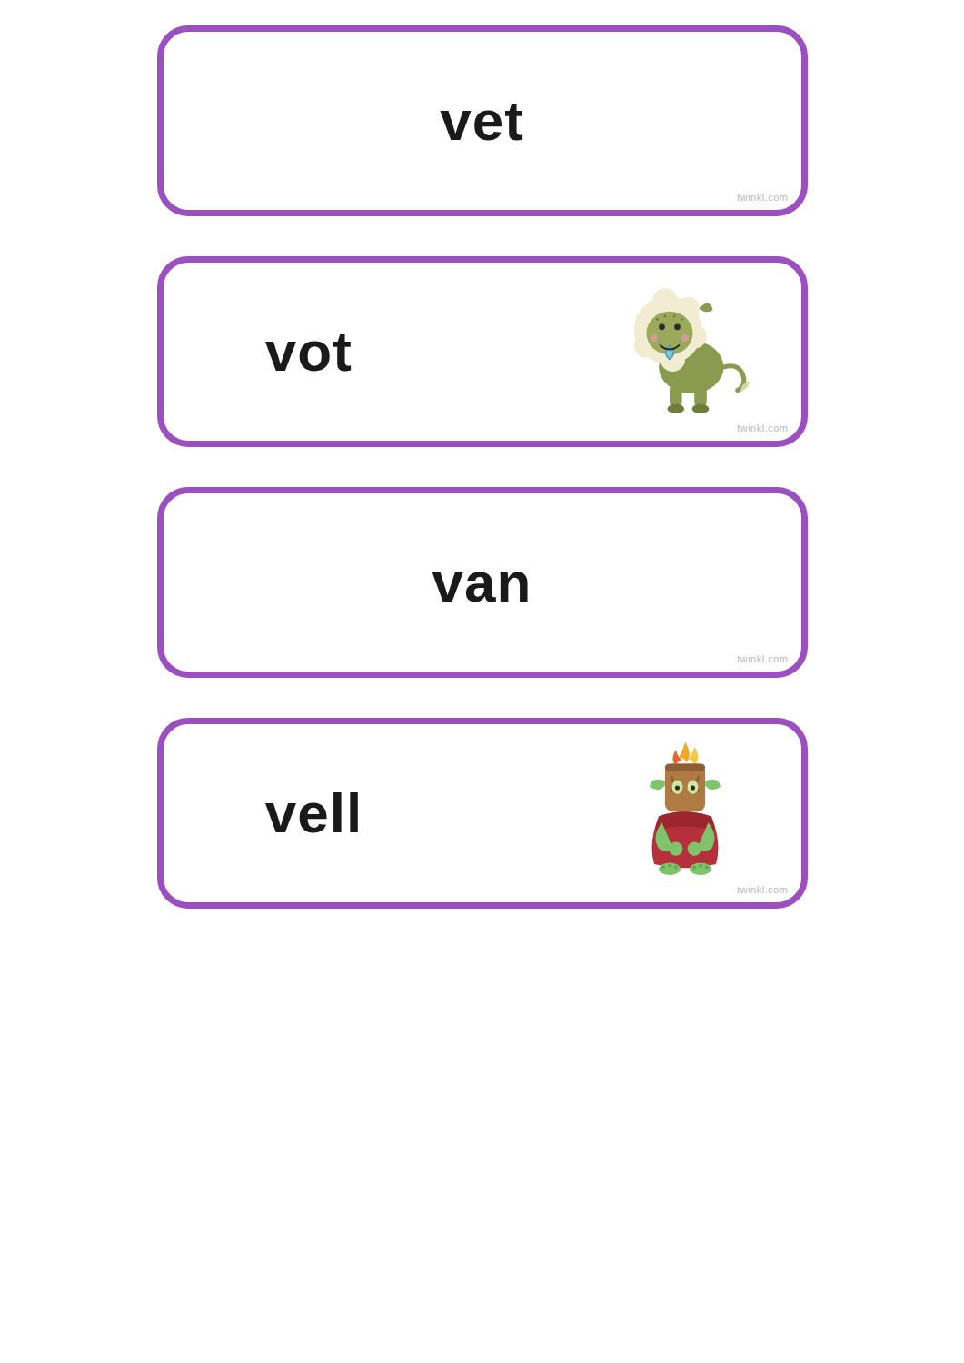vet
twinkl.com
vot
twinkl.com
van
twinkl.com
vell
twinkl.com